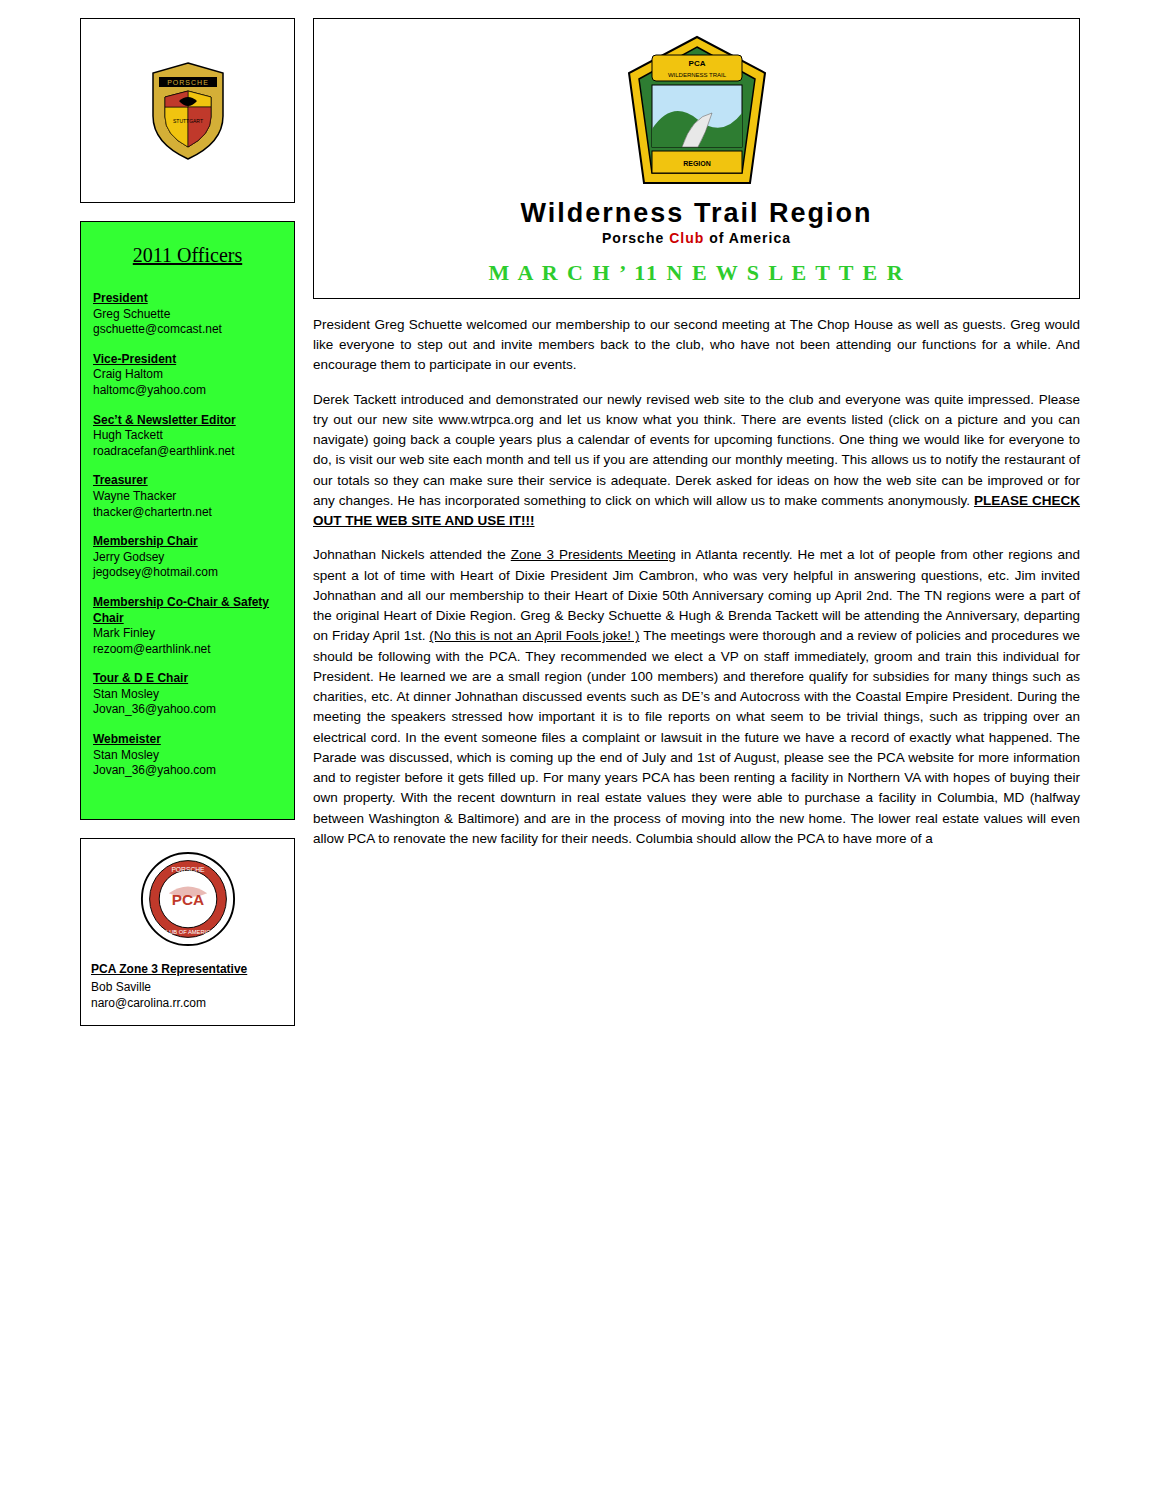PORSCHE STUTTGART
2011 Officers
President Greg Schuette
gschuette@comcast.net
Vice-President Craig Haltom
haltomc@yahoo.com
Sec’t & Newsletter Editor Hugh Tackett
roadracefan@earthlink.net
Treasurer Wayne Thacker
thacker@chartertn.net
Membership Chair Jerry Godsey
jegodsey@hotmail.com
Membership Co-Chair & Safety Chair Mark Finley
rezoom@earthlink.net
Tour & D E Chair Stan Mosley
Jovan_36@yahoo.com
Webmeister Stan Mosley
Jovan_36@yahoo.com
PORSCHE CLUB OF AMERICA PCA
PCA Zone 3 Representative Bob Saville
naro@carolina.rr.com
PCA WILDERNESS TRAIL REGION
Wilderness Trail Region
Porsche Club of America
M A R C H ’ 11 N E W S L E T T E R
President Greg Schuette welcomed our membership to our second meeting at The Chop House as well as guests. Greg would like everyone to step out and invite members back to the club, who have not been attending our functions for a while. And encourage them to participate in our events.
Derek Tackett introduced and demonstrated our newly revised web site to the club and everyone was quite impressed. Please try out our new site www.wtrpca.org and let us know what you think. There are events listed (click on a picture and you can navigate) going back a couple years plus a calendar of events for upcoming functions. One thing we would like for everyone to do, is visit our web site each month and tell us if you are attending our monthly meeting. This allows us to notify the restaurant of our totals so they can make sure their service is adequate. Derek asked for ideas on how the web site can be improved or for any changes. He has incorporated something to click on which will allow us to make comments anonymously. PLEASE CHECK OUT THE WEB SITE AND USE IT!!!
Johnathan Nickels attended the Zone 3 Presidents Meeting in Atlanta recently. He met a lot of people from other regions and spent a lot of time with Heart of Dixie President Jim Cambron, who was very helpful in answering questions, etc. Jim invited Johnathan and all our membership to their Heart of Dixie 50th Anniversary coming up April 2nd. The TN regions were a part of the original Heart of Dixie Region. Greg & Becky Schuette & Hugh & Brenda Tackett will be attending the Anniversary, departing on Friday April 1st. (No this is not an April Fools joke! ) The meetings were thorough and a review of policies and procedures we should be following with the PCA. They recommended we elect a VP on staff immediately, groom and train this individual for President. He learned we are a small region (under 100 members) and therefore qualify for subsidies for many things such as charities, etc. At dinner Johnathan discussed events such as DE’s and Autocross with the Coastal Empire President. During the meeting the speakers stressed how important it is to file reports on what seem to be trivial things, such as tripping over an electrical cord. In the event someone files a complaint or lawsuit in the future we have a record of exactly what happened. The Parade was discussed, which is coming up the end of July and 1st of August, please see the PCA website for more information and to register before it gets filled up. For many years PCA has been renting a facility in Northern VA with hopes of buying their own property. With the recent downturn in real estate values they were able to purchase a facility in Columbia, MD (halfway between Washington & Baltimore) and are in the process of moving into the new home. The lower real estate values will even allow PCA to renovate the new facility for their needs. Columbia should allow the PCA to have more of a